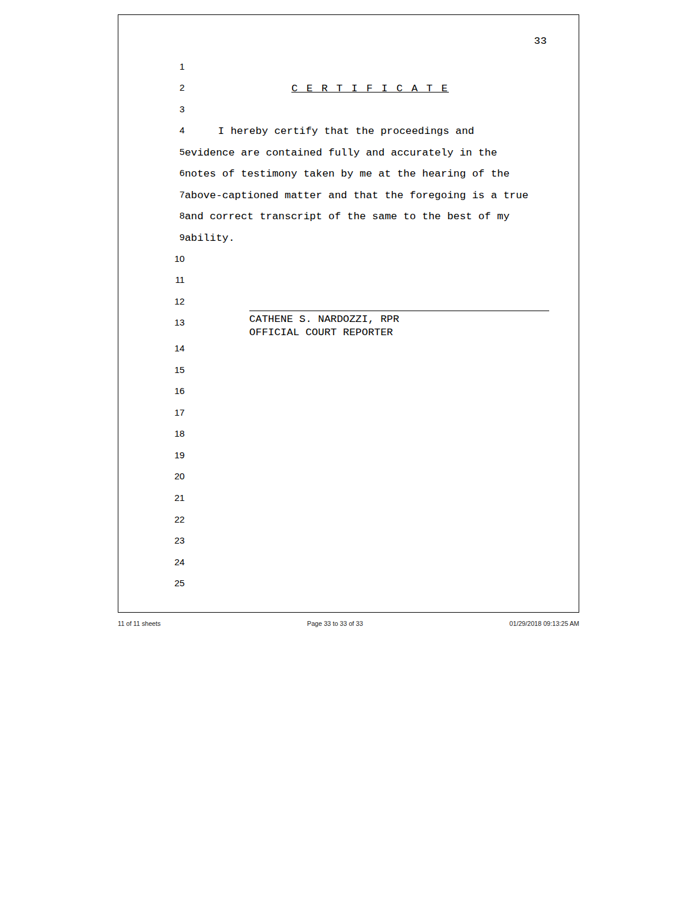33
| 1 | |
| 2 | C E R T I F I C A T E |
| 3 | |
| 4 | I hereby certify that the proceedings and |
| 5 | evidence are contained fully and accurately in the |
| 6 | notes of testimony taken by me at the hearing of the |
| 7 | above-captioned matter and that the foregoing is a true |
| 8 | and correct transcript of the same to the best of my |
| 9 | ability. |
| 10 | |
| 11 | |
| 12 | |
| 13 | CATHENE S. NARDOZZI, RPR OFFICIAL COURT REPORTER |
| 14 | |
| 15 | |
| 16 | |
| 17 | |
| 18 | |
| 19 | |
| 20 | |
| 21 | |
| 22 | |
| 23 | |
| 24 | |
| 25 | |
11 of 11 sheets
Page 33 to 33 of 33
01/29/2018 09:13:25 AM